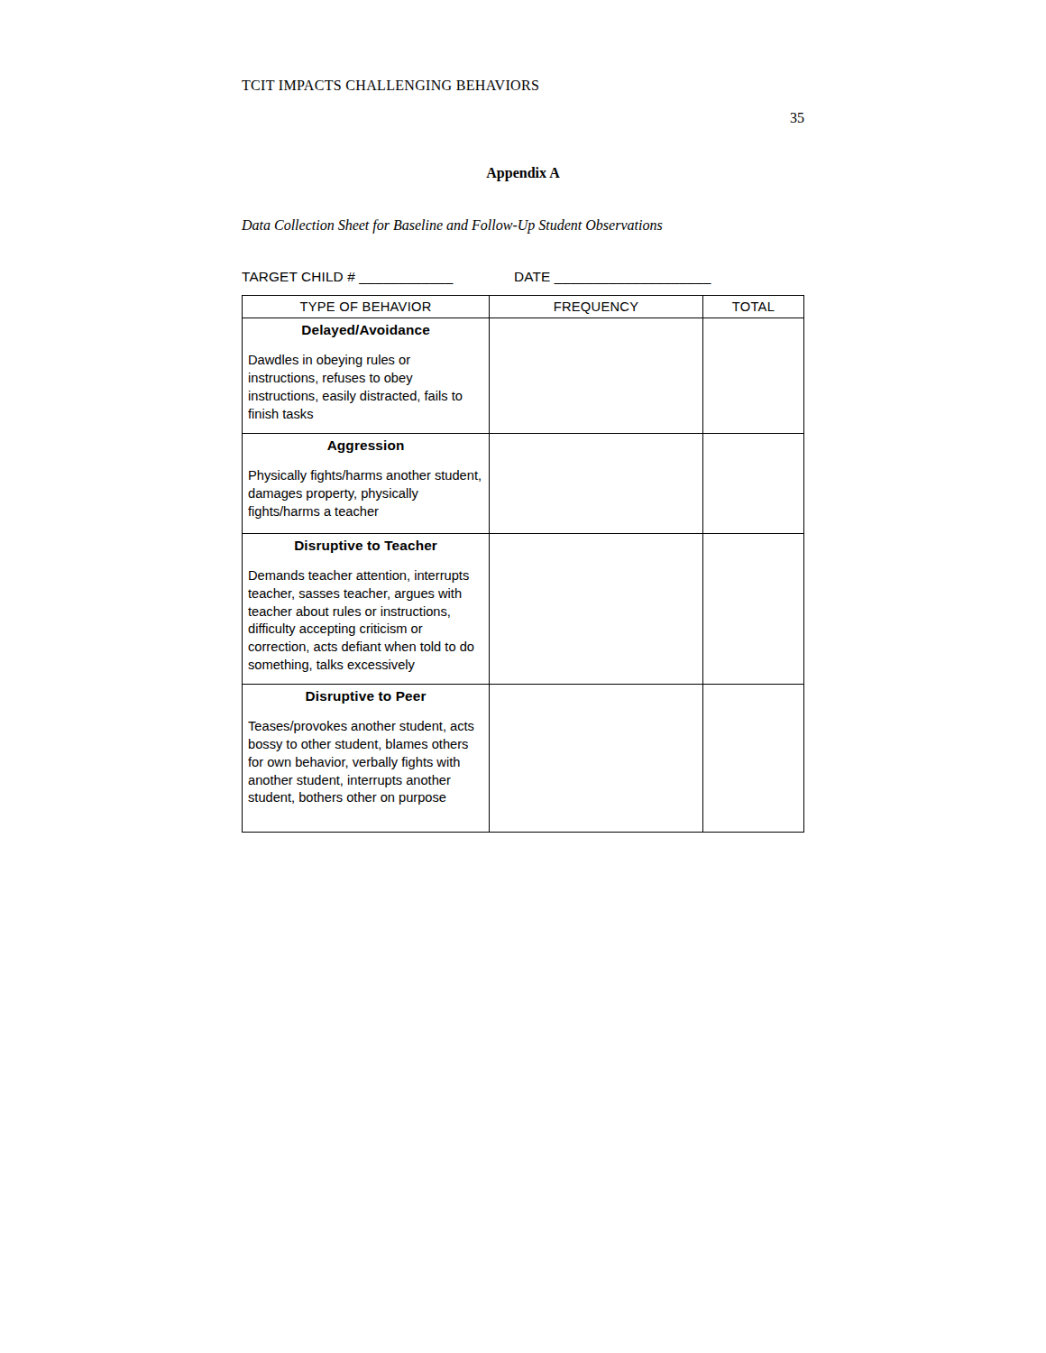TCIT IMPACTS CHALLENGING BEHAVIORS
35
Appendix A
Data Collection Sheet for Baseline and Follow-Up Student Observations
TARGET CHILD # ____________ DATE ____________________
| TYPE OF BEHAVIOR | FREQUENCY | TOTAL |
| --- | --- | --- |
| Delayed/Avoidance Dawdles in obeying rules or instructions, refuses to obey instructions, easily distracted, fails to finish tasks | | |
| Aggression Physically fights/harms another student, damages property, physically fights/harms a teacher | | |
| Disruptive to Teacher Demands teacher attention, interrupts teacher, sasses teacher, argues with teacher about rules or instructions, difficulty accepting criticism or correction, acts defiant when told to do something, talks excessively | | |
| Disruptive to Peer Teases/provokes another student, acts bossy to other student, blames others for own behavior, verbally fights with another student, interrupts another student, bothers other on purpose | | |